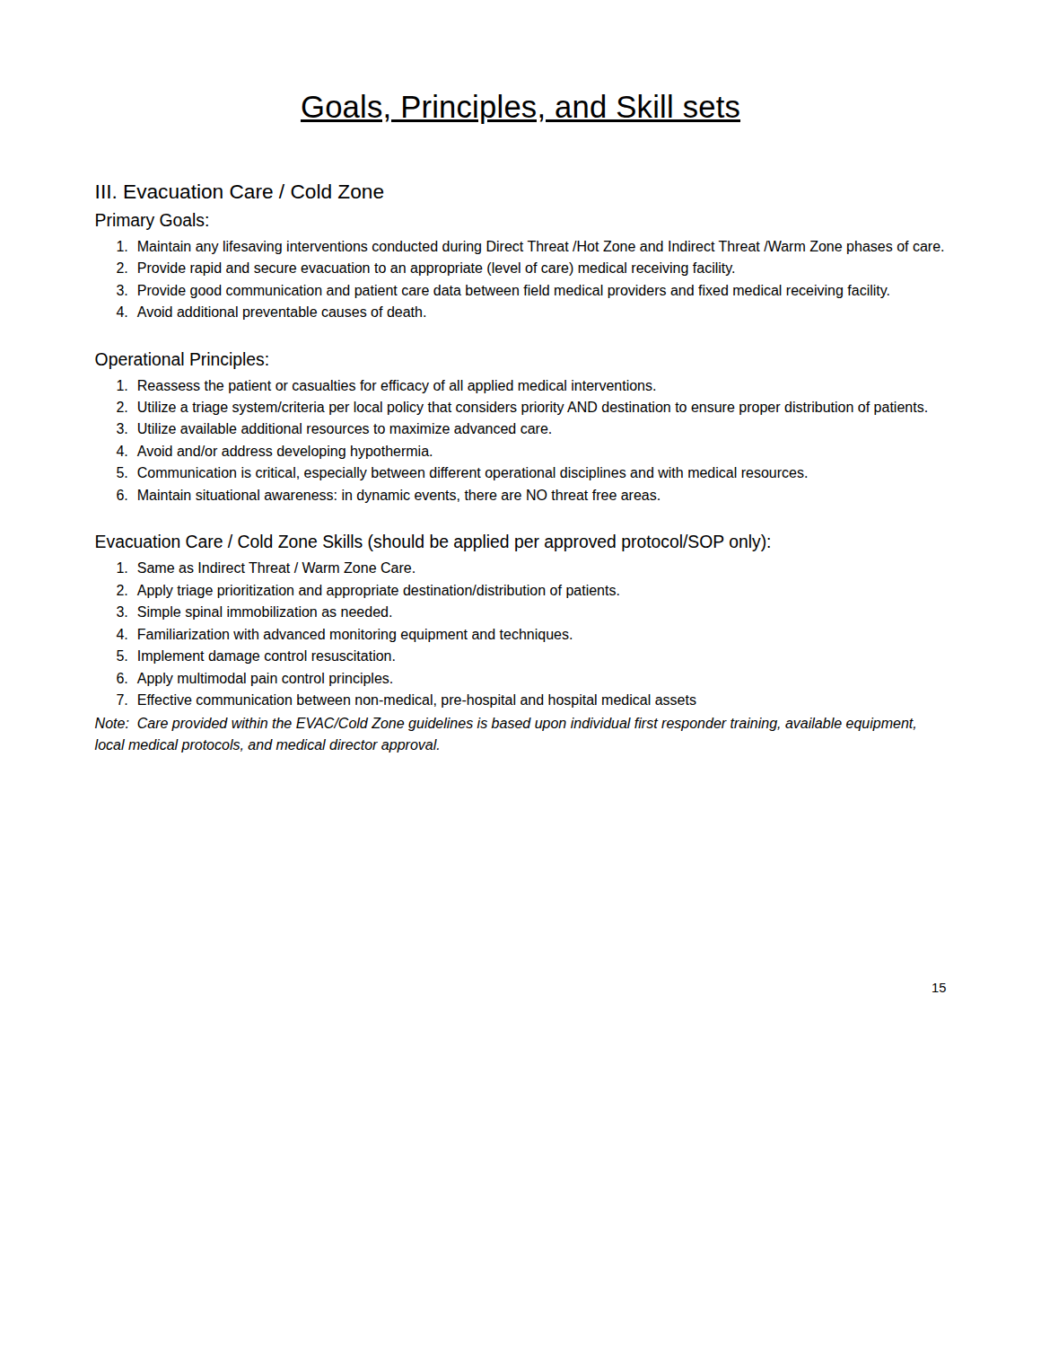Goals, Principles, and Skill sets
III. Evacuation Care / Cold Zone
Primary Goals:
Maintain any lifesaving interventions conducted during Direct Threat /Hot Zone and Indirect Threat /Warm Zone phases of care.
Provide rapid and secure evacuation to an appropriate (level of care) medical receiving facility.
Provide good communication and patient care data between field medical providers and fixed medical receiving facility.
Avoid additional preventable causes of death.
Operational Principles:
Reassess the patient or casualties for efficacy of all applied medical interventions.
Utilize a triage system/criteria per local policy that considers priority AND destination to ensure proper distribution of patients.
Utilize available additional resources to maximize advanced care.
Avoid and/or address developing hypothermia.
Communication is critical, especially between different operational disciplines and with medical resources.
Maintain situational awareness: in dynamic events, there are NO threat free areas.
Evacuation Care / Cold Zone Skills (should be applied per approved protocol/SOP only):
Same as Indirect Threat / Warm Zone Care.
Apply triage prioritization and appropriate destination/distribution of patients.
Simple spinal immobilization as needed.
Familiarization with advanced monitoring equipment and techniques.
Implement damage control resuscitation.
Apply multimodal pain control principles.
Effective communication between non-medical, pre-hospital and hospital medical assets
Note: Care provided within the EVAC/Cold Zone guidelines is based upon individual first responder training, available equipment, local medical protocols, and medical director approval.
15